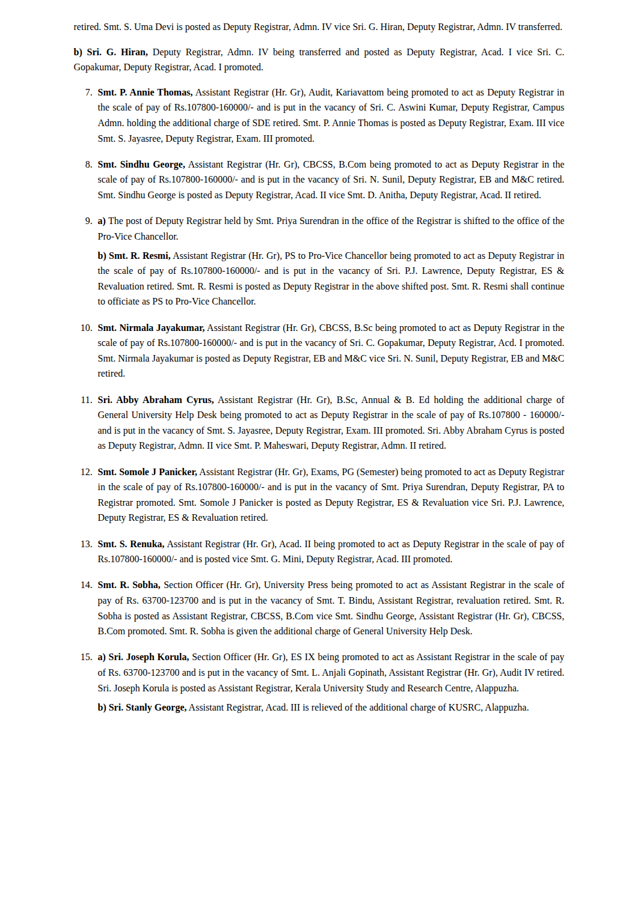retired. Smt. S. Uma Devi is posted as Deputy Registrar, Admn. IV vice Sri. G. Hiran, Deputy Registrar, Admn. IV transferred.
b) Sri. G. Hiran, Deputy Registrar, Admn. IV being transferred and posted as Deputy Registrar, Acad. I vice Sri. C. Gopakumar, Deputy Registrar, Acad. I promoted.
Smt. P. Annie Thomas, Assistant Registrar (Hr. Gr), Audit, Kariavattom being promoted to act as Deputy Registrar in the scale of pay of Rs.107800-160000/- and is put in the vacancy of Sri. C. Aswini Kumar, Deputy Registrar, Campus Admn. holding the additional charge of SDE retired. Smt. P. Annie Thomas is posted as Deputy Registrar, Exam. III vice Smt. S. Jayasree, Deputy Registrar, Exam. III promoted.
Smt. Sindhu George, Assistant Registrar (Hr. Gr), CBCSS, B.Com being promoted to act as Deputy Registrar in the scale of pay of Rs.107800-160000/- and is put in the vacancy of Sri. N. Sunil, Deputy Registrar, EB and M&C retired. Smt. Sindhu George is posted as Deputy Registrar, Acad. II vice Smt. D. Anitha, Deputy Registrar, Acad. II retired.
a) The post of Deputy Registrar held by Smt. Priya Surendran in the office of the Registrar is shifted to the office of the Pro-Vice Chancellor. b) Smt. R. Resmi, Assistant Registrar (Hr. Gr), PS to Pro-Vice Chancellor being promoted to act as Deputy Registrar in the scale of pay of Rs.107800-160000/- and is put in the vacancy of Sri. P.J. Lawrence, Deputy Registrar, ES & Revaluation retired. Smt. R. Resmi is posted as Deputy Registrar in the above shifted post. Smt. R. Resmi shall continue to officiate as PS to Pro-Vice Chancellor.
Smt. Nirmala Jayakumar, Assistant Registrar (Hr. Gr), CBCSS, B.Sc being promoted to act as Deputy Registrar in the scale of pay of Rs.107800-160000/- and is put in the vacancy of Sri. C. Gopakumar, Deputy Registrar, Acd. I promoted. Smt. Nirmala Jayakumar is posted as Deputy Registrar, EB and M&C vice Sri. N. Sunil, Deputy Registrar, EB and M&C retired.
Sri. Abby Abraham Cyrus, Assistant Registrar (Hr. Gr), B.Sc, Annual & B. Ed holding the additional charge of General University Help Desk being promoted to act as Deputy Registrar in the scale of pay of Rs.107800 - 160000/- and is put in the vacancy of Smt. S. Jayasree, Deputy Registrar, Exam. III promoted. Sri. Abby Abraham Cyrus is posted as Deputy Registrar, Admn. II vice Smt. P. Maheswari, Deputy Registrar, Admn. II retired.
Smt. Somole J Panicker, Assistant Registrar (Hr. Gr), Exams, PG (Semester) being promoted to act as Deputy Registrar in the scale of pay of Rs.107800-160000/- and is put in the vacancy of Smt. Priya Surendran, Deputy Registrar, PA to Registrar promoted. Smt. Somole J Panicker is posted as Deputy Registrar, ES & Revaluation vice Sri. P.J. Lawrence, Deputy Registrar, ES & Revaluation retired.
Smt. S. Renuka, Assistant Registrar (Hr. Gr), Acad. II being promoted to act as Deputy Registrar in the scale of pay of Rs.107800-160000/- and is posted vice Smt. G. Mini, Deputy Registrar, Acad. III promoted.
Smt. R. Sobha, Section Officer (Hr. Gr), University Press being promoted to act as Assistant Registrar in the scale of pay of Rs. 63700-123700 and is put in the vacancy of Smt. T. Bindu, Assistant Registrar, revaluation retired. Smt. R. Sobha is posted as Assistant Registrar, CBCSS, B.Com vice Smt. Sindhu George, Assistant Registrar (Hr. Gr), CBCSS, B.Com promoted. Smt. R. Sobha is given the additional charge of General University Help Desk.
a) Sri. Joseph Korula, Section Officer (Hr. Gr), ES IX being promoted to act as Assistant Registrar in the scale of pay of Rs. 63700-123700 and is put in the vacancy of Smt. L. Anjali Gopinath, Assistant Registrar (Hr. Gr), Audit IV retired. Sri. Joseph Korula is posted as Assistant Registrar, Kerala University Study and Research Centre, Alappuzha. b) Sri. Stanly George, Assistant Registrar, Acad. III is relieved of the additional charge of KUSRC, Alappuzha.